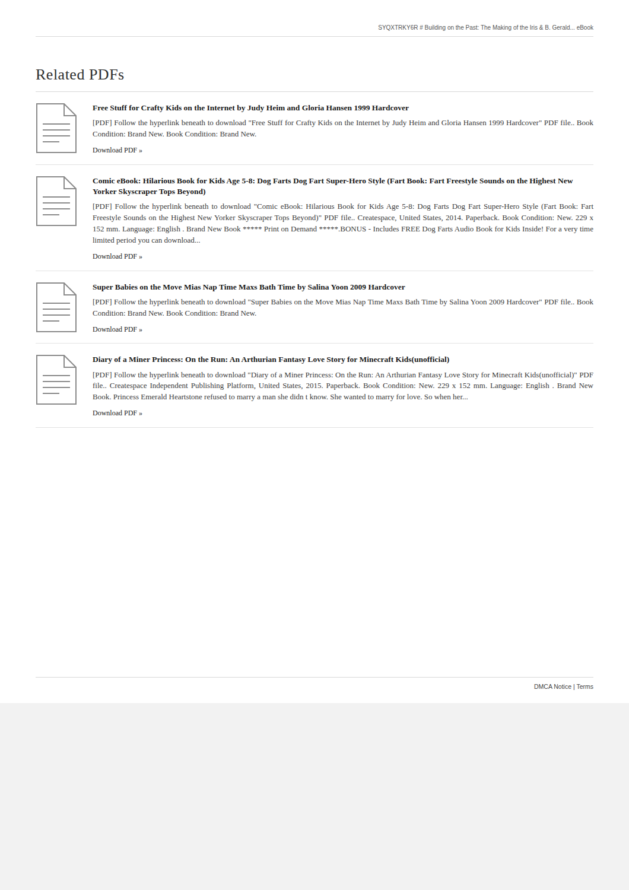SYQXTRKY6R # Building on the Past: The Making of the Iris & B. Gerald... eBook
Related PDFs
Free Stuff for Crafty Kids on the Internet by Judy Heim and Gloria Hansen 1999 Hardcover
[PDF] Follow the hyperlink beneath to download "Free Stuff for Crafty Kids on the Internet by Judy Heim and Gloria Hansen 1999 Hardcover" PDF file.. Book Condition: Brand New. Book Condition: Brand New.
Download PDF »
Comic eBook: Hilarious Book for Kids Age 5-8: Dog Farts Dog Fart Super-Hero Style (Fart Book: Fart Freestyle Sounds on the Highest New Yorker Skyscraper Tops Beyond)
[PDF] Follow the hyperlink beneath to download "Comic eBook: Hilarious Book for Kids Age 5-8: Dog Farts Dog Fart Super-Hero Style (Fart Book: Fart Freestyle Sounds on the Highest New Yorker Skyscraper Tops Beyond)" PDF file.. Createspace, United States, 2014. Paperback. Book Condition: New. 229 x 152 mm. Language: English . Brand New Book ***** Print on Demand *****.BONUS - Includes FREE Dog Farts Audio Book for Kids Inside! For a very time limited period you can download...
Download PDF »
Super Babies on the Move Mias Nap Time Maxs Bath Time by Salina Yoon 2009 Hardcover
[PDF] Follow the hyperlink beneath to download "Super Babies on the Move Mias Nap Time Maxs Bath Time by Salina Yoon 2009 Hardcover" PDF file.. Book Condition: Brand New. Book Condition: Brand New.
Download PDF »
Diary of a Miner Princess: On the Run: An Arthurian Fantasy Love Story for Minecraft Kids(unofficial)
[PDF] Follow the hyperlink beneath to download "Diary of a Miner Princess: On the Run: An Arthurian Fantasy Love Story for Minecraft Kids(unofficial)" PDF file.. Createspace Independent Publishing Platform, United States, 2015. Paperback. Book Condition: New. 229 x 152 mm. Language: English . Brand New Book. Princess Emerald Heartstone refused to marry a man she didn t know. She wanted to marry for love. So when her...
Download PDF »
DMCA Notice | Terms